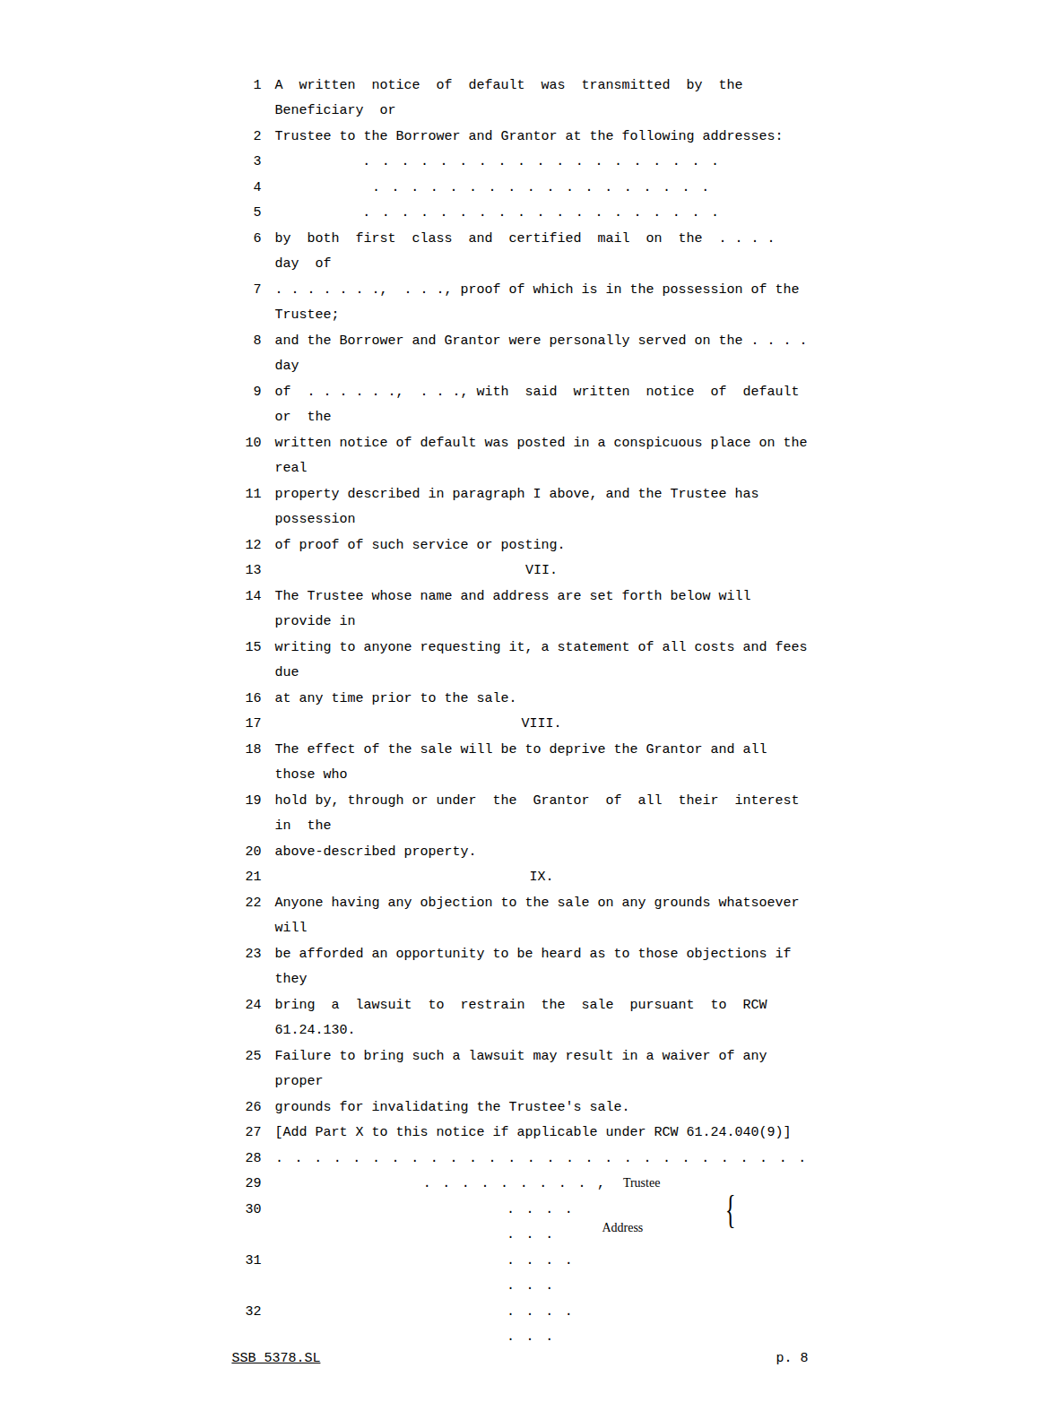A written notice of default was transmitted by the Beneficiary or
Trustee to the Borrower and Grantor at the following addresses:
. . . . . . . . . . . . . . . . . . .
. . . . . . . . . . . . . . . . . .
. . . . . . . . . . . . . . . . . . .
by both first class and certified mail on the . . . . day of
. . . . . . ., . . ., proof of which is in the possession of the Trustee;
and the Borrower and Grantor were personally served on the . . . . day
of . . . . . ., . . ., with said written notice of default or the
written notice of default was posted in a conspicuous place on the real
property described in paragraph I above, and the Trustee has possession
of proof of such service or posting.
VII.
The Trustee whose name and address are set forth below will provide in
writing to anyone requesting it, a statement of all costs and fees due
at any time prior to the sale.
VIII.
The effect of the sale will be to deprive the Grantor and all those who
hold by, through or under the Grantor of all their interest in the
above-described property.
IX.
Anyone having any objection to the sale on any grounds whatsoever will
be afforded an opportunity to be heard as to those objections if they
bring a lawsuit to restrain the sale pursuant to RCW 61.24.130.
Failure to bring such a lawsuit may result in a waiver of any proper
grounds for invalidating the Trustee's sale.
[Add Part X to this notice if applicable under RCW 61.24.040(9)]
. . . . . . . . . . . . . . . . . . . . . . . . . . . .
. . . . . . . . . , Trustee
. . . . . . .{Address
. . . . . . .
. . . . . . .
SSB 5378.SL p. 8